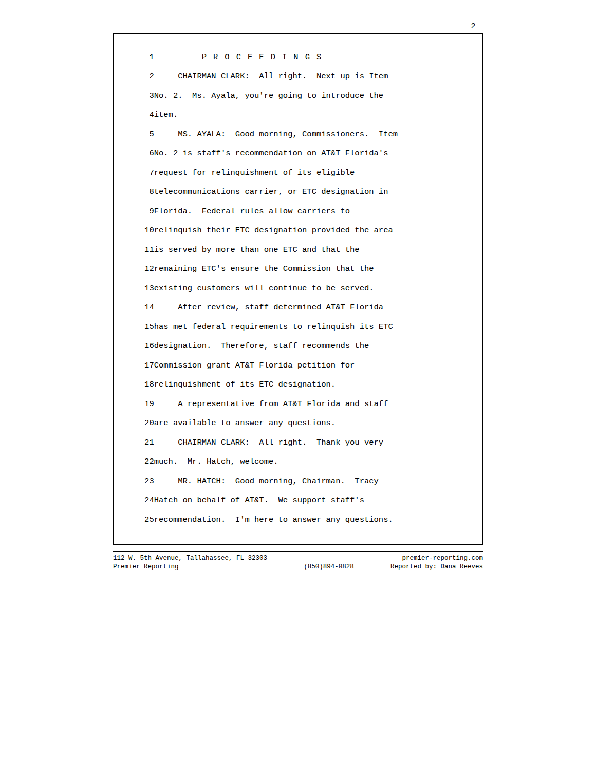2
| 1 | P R O C E E D I N G S |
| 2 | CHAIRMAN CLARK: All right. Next up is Item |
| 3 | No. 2. Ms. Ayala, you're going to introduce the |
| 4 | item. |
| 5 | MS. AYALA: Good morning, Commissioners. Item |
| 6 | No. 2 is staff's recommendation on AT&T Florida's |
| 7 | request for relinquishment of its eligible |
| 8 | telecommunications carrier, or ETC designation in |
| 9 | Florida. Federal rules allow carriers to |
| 10 | relinquish their ETC designation provided the area |
| 11 | is served by more than one ETC and that the |
| 12 | remaining ETC's ensure the Commission that the |
| 13 | existing customers will continue to be served. |
| 14 | After review, staff determined AT&T Florida |
| 15 | has met federal requirements to relinquish its ETC |
| 16 | designation. Therefore, staff recommends the |
| 17 | Commission grant AT&T Florida petition for |
| 18 | relinquishment of its ETC designation. |
| 19 | A representative from AT&T Florida and staff |
| 20 | are available to answer any questions. |
| 21 | CHAIRMAN CLARK: All right. Thank you very |
| 22 | much. Mr. Hatch, welcome. |
| 23 | MR. HATCH: Good morning, Chairman. Tracy |
| 24 | Hatch on behalf of AT&T. We support staff's |
| 25 | recommendation. I'm here to answer any questions. |
112 W. 5th Avenue, Tallahassee, FL 32303
Premier Reporting
(850)894-0828
premier-reporting.com
Reported by: Dana Reeves